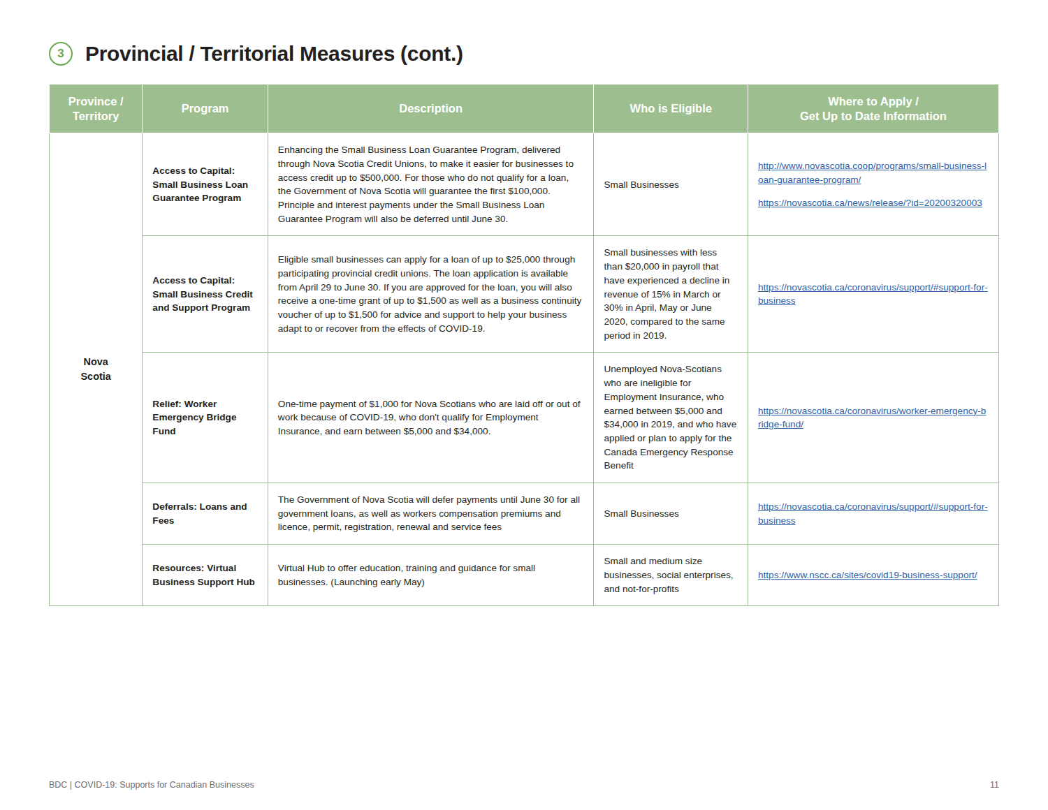3
Provincial / Territorial Measures (cont.)
| Province / Territory | Program | Description | Who is Eligible | Where to Apply / Get Up to Date Information |
| --- | --- | --- | --- | --- |
| Nova Scotia | Access to Capital: Small Business Loan Guarantee Program | Enhancing the Small Business Loan Guarantee Program, delivered through Nova Scotia Credit Unions, to make it easier for businesses to access credit up to $500,000. For those who do not qualify for a loan, the Government of Nova Scotia will guarantee the first $100,000. Principle and interest payments under the Small Business Loan Guarantee Program will also be deferred until June 30. | Small Businesses | http://www.novascotia.coop/programs/small-business-loan-guarantee-program/ https://novascotia.ca/news/release/?id=20200320003 |
| Access to Capital: Small Business Credit and Support Program | Eligible small businesses can apply for a loan of up to $25,000 through participating provincial credit unions. The loan application is available from April 29 to June 30. If you are approved for the loan, you will also receive a one-time grant of up to $1,500 as well as a business continuity voucher of up to $1,500 for advice and support to help your business adapt to or recover from the effects of COVID-19. | Small businesses with less than $20,000 in payroll that have experienced a decline in revenue of 15% in March or 30% in April, May or June 2020, compared to the same period in 2019. | https://novascotia.ca/coronavirus/support/#support-for-business |
| Relief: Worker Emergency Bridge Fund | One-time payment of $1,000 for Nova Scotians who are laid off or out of work because of COVID-19, who don't qualify for Employment Insurance, and earn between $5,000 and $34,000. | Unemployed Nova-Scotians who are ineligible for Employment Insurance, who earned between $5,000 and $34,000 in 2019, and who have applied or plan to apply for the Canada Emergency Response Benefit | https://novascotia.ca/coronavirus/worker-emergency-bridge-fund/ |
| Deferrals: Loans and Fees | The Government of Nova Scotia will defer payments until June 30 for all government loans, as well as workers compensation premiums and licence, permit, registration, renewal and service fees | Small Businesses | https://novascotia.ca/coronavirus/support/#support-for-business |
| Resources: Virtual Business Support Hub | Virtual Hub to offer education, training and guidance for small businesses. (Launching early May) | Small and medium size businesses, social enterprises, and not-for-profits | https://www.nscc.ca/sites/covid19-business-support/ |
BDC | COVID-19: Supports for Canadian Businesses
11